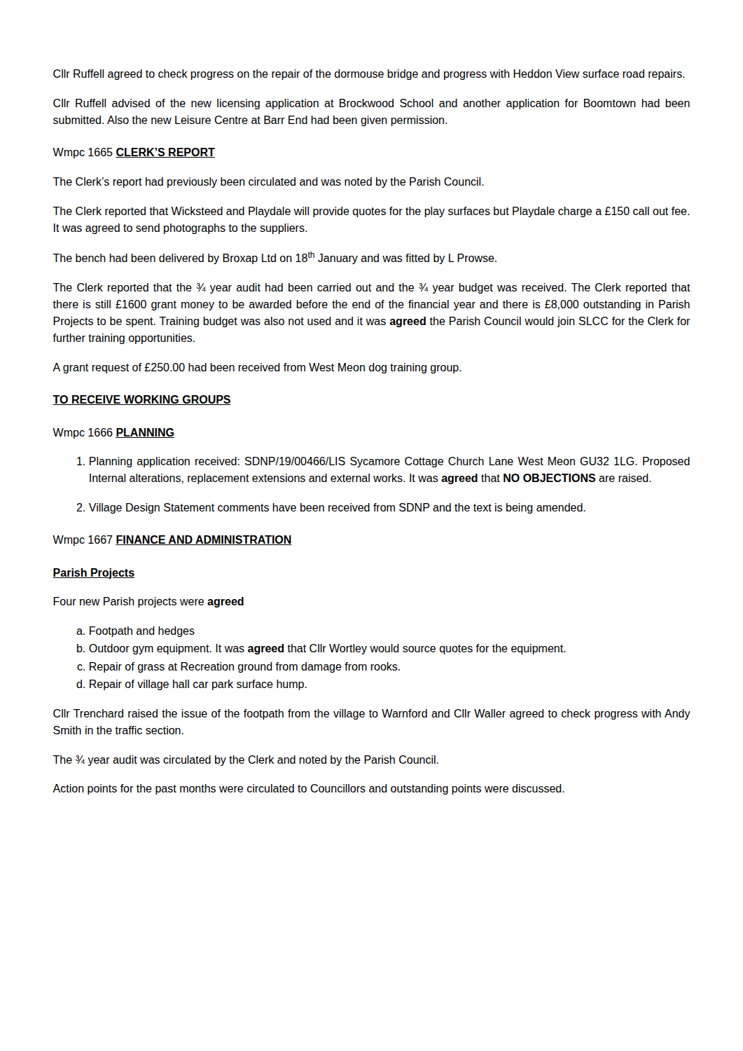Cllr Ruffell agreed to check progress on the repair of the dormouse bridge and progress with Heddon View surface road repairs.
Cllr Ruffell advised of the new licensing application at Brockwood School and another application for Boomtown had been submitted. Also the new Leisure Centre at Barr End had been given permission.
Wmpc 1665 CLERK’S REPORT
The Clerk’s report had previously been circulated and was noted by the Parish Council.
The Clerk reported that Wicksteed and Playdale will provide quotes for the play surfaces but Playdale charge a £150 call out fee. It was agreed to send photographs to the suppliers.
The bench had been delivered by Broxap Ltd on 18th January and was fitted by L Prowse.
The Clerk reported that the ¾ year audit had been carried out and the ¾ year budget was received. The Clerk reported that there is still £1600 grant money to be awarded before the end of the financial year and there is £8,000 outstanding in Parish Projects to be spent. Training budget was also not used and it was agreed the Parish Council would join SLCC for the Clerk for further training opportunities.
A grant request of £250.00 had been received from West Meon dog training group.
TO RECEIVE WORKING GROUPS
Wmpc 1666 PLANNING
Planning application received: SDNP/19/00466/LIS Sycamore Cottage Church Lane West Meon GU32 1LG. Proposed Internal alterations, replacement extensions and external works. It was agreed that NO OBJECTIONS are raised.
Village Design Statement comments have been received from SDNP and the text is being amended.
Wmpc 1667 FINANCE AND ADMINISTRATION
Parish Projects
Four new Parish projects were agreed
Footpath and hedges
Outdoor gym equipment. It was agreed that Cllr Wortley would source quotes for the equipment.
Repair of grass at Recreation ground from damage from rooks.
Repair of village hall car park surface hump.
Cllr Trenchard raised the issue of the footpath from the village to Warnford and Cllr Waller agreed to check progress with Andy Smith in the traffic section.
The ¾ year audit was circulated by the Clerk and noted by the Parish Council.
Action points for the past months were circulated to Councillors and outstanding points were discussed.